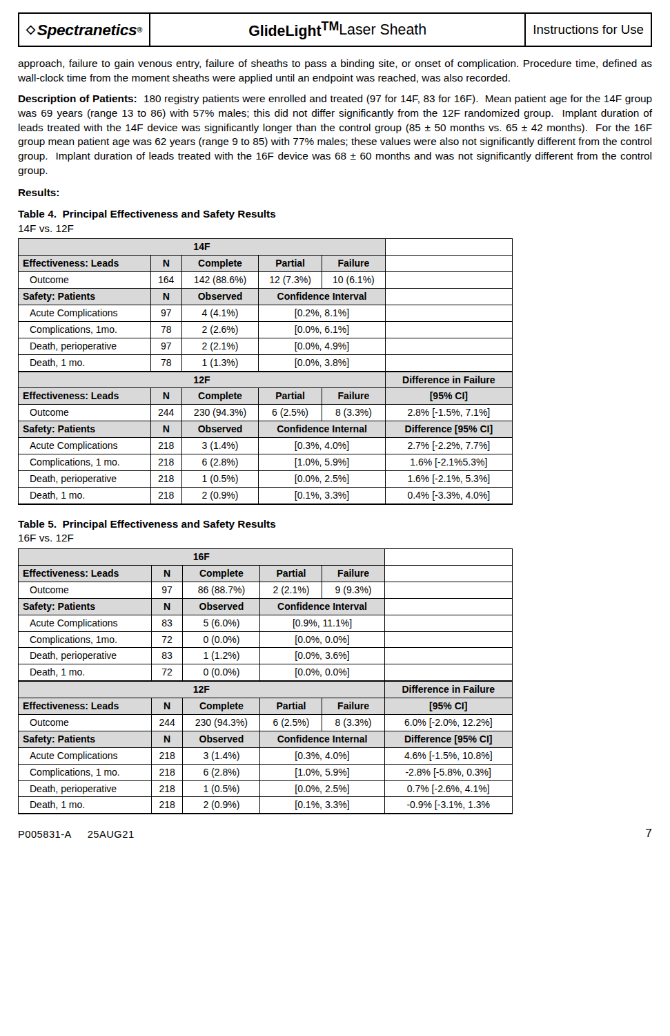◇Spectranetics®
GlideLightTM Laser Sheath
Instructions for Use
approach, failure to gain venous entry, failure of sheaths to pass a binding site, or onset of complication. Procedure time, defined as wall-clock time from the moment sheaths were applied until an endpoint was reached, was also recorded.
Description of Patients: 180 registry patients were enrolled and treated (97 for 14F, 83 for 16F). Mean patient age for the 14F group was 69 years (range 13 to 86) with 57% males; this did not differ significantly from the 12F randomized group. Implant duration of leads treated with the 14F device was significantly longer than the control group (85 ± 50 months vs. 65 ± 42 months). For the 16F group mean patient age was 62 years (range 9 to 85) with 77% males; these values were also not significantly different from the control group. Implant duration of leads treated with the 16F device was 68 ± 60 months and was not significantly different from the control group.
Results:
Table 4. Principal Effectiveness and Safety Results
14F vs. 12F
| 14F | |
| Effectiveness: Leads | N | Complete | Partial | Failure | |
| Outcome | 164 | 142 (88.6%) | 12 (7.3%) | 10 (6.1%) | |
| Safety: Patients | N | Observed | Confidence Interval | |
| Acute Complications | 97 | 4 (4.1%) | [0.2%, 8.1%] | |
| Complications, 1mo. | 78 | 2 (2.6%) | [0.0%, 6.1%] | |
| Death, perioperative | 97 | 2 (2.1%) | [0.0%, 4.9%] | |
| Death, 1 mo. | 78 | 1 (1.3%) | [0.0%, 3.8%] | |
| 12F | Difference in Failure |
| Effectiveness: Leads | N | Complete | Partial | Failure | [95% CI] |
| Outcome | 244 | 230 (94.3%) | 6 (2.5%) | 8 (3.3%) | 2.8% [-1.5%, 7.1%] |
| Safety: Patients | N | Observed | Confidence Internal | Difference [95% CI] |
| Acute Complications | 218 | 3 (1.4%) | [0.3%, 4.0%] | 2.7% [-2.2%, 7.7%] |
| Complications, 1 mo. | 218 | 6 (2.8%) | [1.0%, 5.9%] | 1.6% [-2.1%5.3%] |
| Death, perioperative | 218 | 1 (0.5%) | [0.0%, 2.5%] | 1.6% [-2.1%, 5.3%] |
| Death, 1 mo. | 218 | 2 (0.9%) | [0.1%, 3.3%] | 0.4% [-3.3%, 4.0%] |
Table 5. Principal Effectiveness and Safety Results
16F vs. 12F
| 16F | |
| Effectiveness: Leads | N | Complete | Partial | Failure | |
| Outcome | 97 | 86 (88.7%) | 2 (2.1%) | 9 (9.3%) | |
| Safety: Patients | N | Observed | Confidence Interval | |
| Acute Complications | 83 | 5 (6.0%) | [0.9%, 11.1%] | |
| Complications, 1mo. | 72 | 0 (0.0%) | [0.0%, 0.0%] | |
| Death, perioperative | 83 | 1 (1.2%) | [0.0%, 3.6%] | |
| Death, 1 mo. | 72 | 0 (0.0%) | [0.0%, 0.0%] | |
| 12F | Difference in Failure |
| Effectiveness: Leads | N | Complete | Partial | Failure | [95% CI] |
| Outcome | 244 | 230 (94.3%) | 6 (2.5%) | 8 (3.3%) | 6.0% [-2.0%, 12.2%] |
| Safety: Patients | N | Observed | Confidence Internal | Difference [95% CI] |
| Acute Complications | 218 | 3 (1.4%) | [0.3%, 4.0%] | 4.6% [-1.5%, 10.8%] |
| Complications, 1 mo. | 218 | 6 (2.8%) | [1.0%, 5.9%] | -2.8% [-5.8%, 0.3%] |
| Death, perioperative | 218 | 1 (0.5%) | [0.0%, 2.5%] | 0.7% [-2.6%, 4.1%] |
| Death, 1 mo. | 218 | 2 (0.9%) | [0.1%, 3.3%] | -0.9% [-3.1%, 1.3% |
P005831-A 25AUG21
7